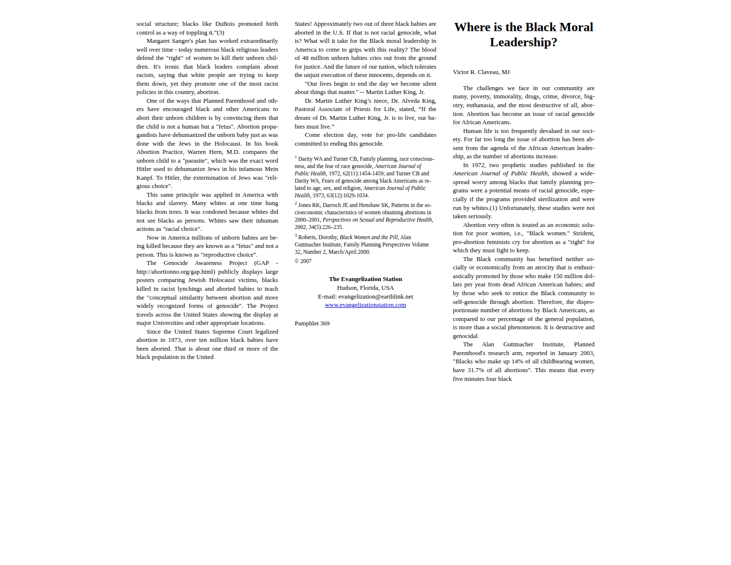social structure; blacks like DuBois promoted birth control as a way of toppling it.”(3)
Margaret Sanger's plan has worked extraordinarily well over time - today numerous black religious leaders defend the "right" of women to kill their unborn children. It's ironic that black leaders complain about racism, saying that white people are trying to keep them down, yet they promote one of the most racist policies in this country, abortion.
One of the ways that Planned Parenthood and others have encouraged black and other Americans to abort their unborn children is by convincing them that the child is not a human but a "fetus". Abortion propagandists have dehumanized the unborn baby just as was done with the Jews in the Holocaust. In his book Abortion Practice, Warren Hern, M.D. compares the unborn child to a "parasite", which was the exact word Hitler used to dehumanize Jews in his infamous Mein Kanpf. To Hitler, the extermination of Jews was "religious choice".
This same principle was applied in America with blacks and slavery. Many whites at one time hung blacks from trees. It was condoned because whites did not see blacks as persons. Whites saw their inhuman actions as "racial choice".
Now in America millions of unborn babies are being killed because they are known as a "fetus" and not a person. This is known as "reproductive choice".
The Genocide Awareness Project (GAP - http://abortionno.org/gap.html) publicly displays large posters comparing Jewish Holocaust victims, blacks killed in racist lynchings and aborted babies to teach the "conceptual similarity between abortion and more widely recognized forms of genocide". The Project travels across the United States showing the display at major Universities and other appropriate locations.
Since the United States Supreme Court legalized abortion in 1973, over ten million black babies have been aborted. That is about one third or more of the black population in the United
States! Approximately two out of three black babies are aborted in the U.S. If that is not racial genocide, what is? What will it take for the Black moral leadership in America to come to grips with this reality? The blood of 48 million unborn babies cries out from the ground for justice. And the future of our nation, which tolerates the unjust execution of these innocents, depends on it.
"Our lives begin to end the day we become silent about things that matter." -- Martin Luther King, Jr.
Dr. Martin Luther King’s niece, Dr. Alveda King, Pastoral Associate of Priests for Life, stated, “If the dream of Dr. Martin Luther King, Jr. is to live, our babies must live.”
Come election day, vote for pro-life candidates committed to ending this genocide.
1 Darity WA and Turner CB, Family planning, race consciousness, and the fear of race genocide, American Journal of Public Health, 1972, 62(11):1454-1459; and Turner CB and Darity WA, Fears of genocide among black Americans as related to age, sex, and religion, American Journal of Public Health, 1973, 63(12):1029-1034.
2 Jones RK, Darroch JE and Henshaw SK, Patterns in the socioeconomic characteristics of women obtaining abortions in 2000–2001, Perspectives on Sexual and Reproductive Health, 2002, 34(5):226–235.
3 Roberts, Dorothy, Black Women and the Pill, Alan Guttmacher Institute, Family Planning Perspectives Volume 32, Number 2, March/April 2000.
© 2007
The Evangelization Station
Hudson, Florida, USA
E-mail: evangelization@earthlink.net
www.evangelizationstation.com
Pamphlet 369
Where is the Black Moral Leadership?
Victor R. Claveau, MJ
The challenges we face in our community are many, poverty, immorality, drugs, crime, divorce, bigotry, euthanasia, and the most destructive of all, abortion. Abortion has become an issue of racial genocide for African Americans.
Human life is too frequently devalued in our society. For far too long the issue of abortion has been absent from the agenda of the African American leadership, as the number of abortions increase.
In 1972, two prophetic studies published in the American Journal of Public Health, showed a widespread worry among blacks that family planning programs were a potential means of racial genocide, especially if the programs provided sterilization and were run by whites.(1) Unfortunately, these studies were not taken seriously.
Abortion very often is touted as an economic solution for poor women, i.e., "Black women." Strident, pro-abortion feminists cry for abortion as a "right" for which they must fight to keep.
The Black community has benefited neither socially or economically from an atrocity that is enthusiastically promoted by those who make 150 million dollars per year from dead African American babies; and by those who seek to entice the Black community to self-genocide through abortion. Therefore, the disproportionate number of abortions by Black Americans, as compared to our percentage of the general population, is more than a social phenomenon. It is destructive and genocidal.
The Alan Guttmacher Institute, Planned Parenthood's research arm, reported in January 2003, "Blacks who make up 14% of all childbearing women, have 31.7% of all abortions". This means that every five minutes four black